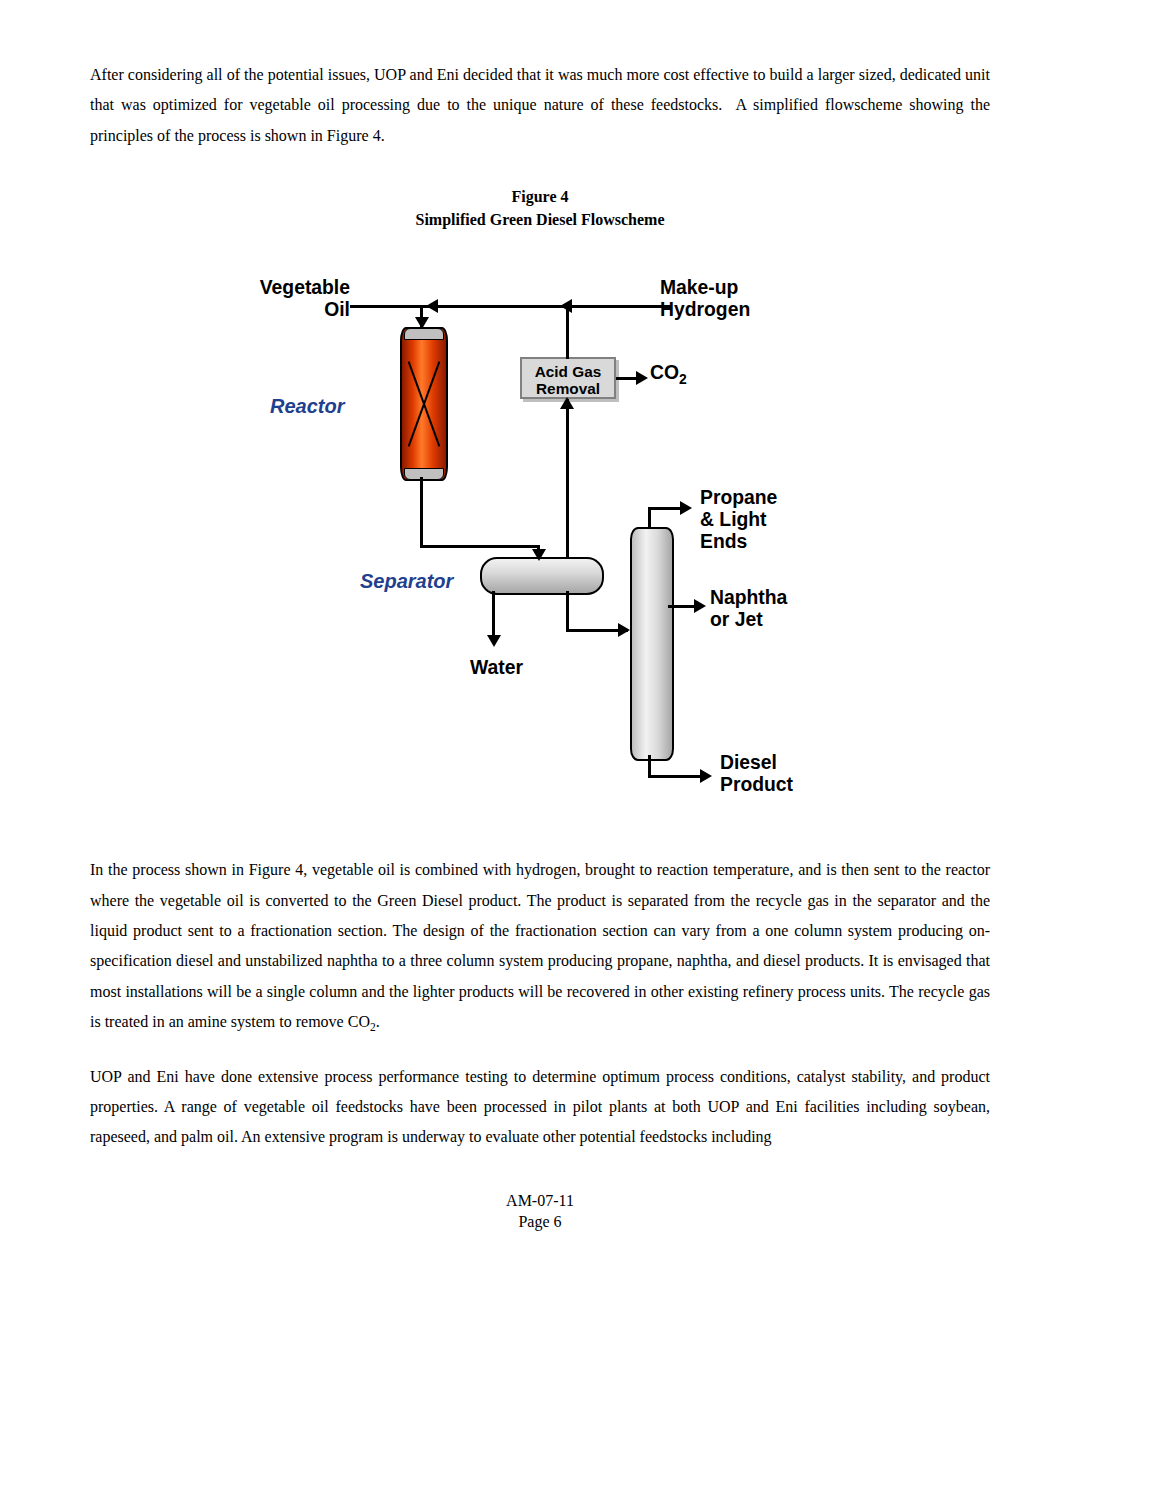After considering all of the potential issues, UOP and Eni decided that it was much more cost effective to build a larger sized, dedicated unit that was optimized for vegetable oil processing due to the unique nature of these feedstocks. A simplified flowscheme showing the principles of the process is shown in Figure 4.
Figure 4
Simplified Green Diesel Flowscheme
Vegetable
Oil
Make-up
Hydrogen
Reactor
Separator
CO2
Propane
& Light
Ends
Naphtha
or Jet
Water
Diesel
Product
Acid Gas
Removal
In the process shown in Figure 4, vegetable oil is combined with hydrogen, brought to reaction temperature, and is then sent to the reactor where the vegetable oil is converted to the Green Diesel product. The product is separated from the recycle gas in the separator and the liquid product sent to a fractionation section. The design of the fractionation section can vary from a one column system producing on-specification diesel and unstabilized naphtha to a three column system producing propane, naphtha, and diesel products. It is envisaged that most installations will be a single column and the lighter products will be recovered in other existing refinery process units. The recycle gas is treated in an amine system to remove CO2.
UOP and Eni have done extensive process performance testing to determine optimum process conditions, catalyst stability, and product properties. A range of vegetable oil feedstocks have been processed in pilot plants at both UOP and Eni facilities including soybean, rapeseed, and palm oil. An extensive program is underway to evaluate other potential feedstocks including
AM-07-11
Page 6